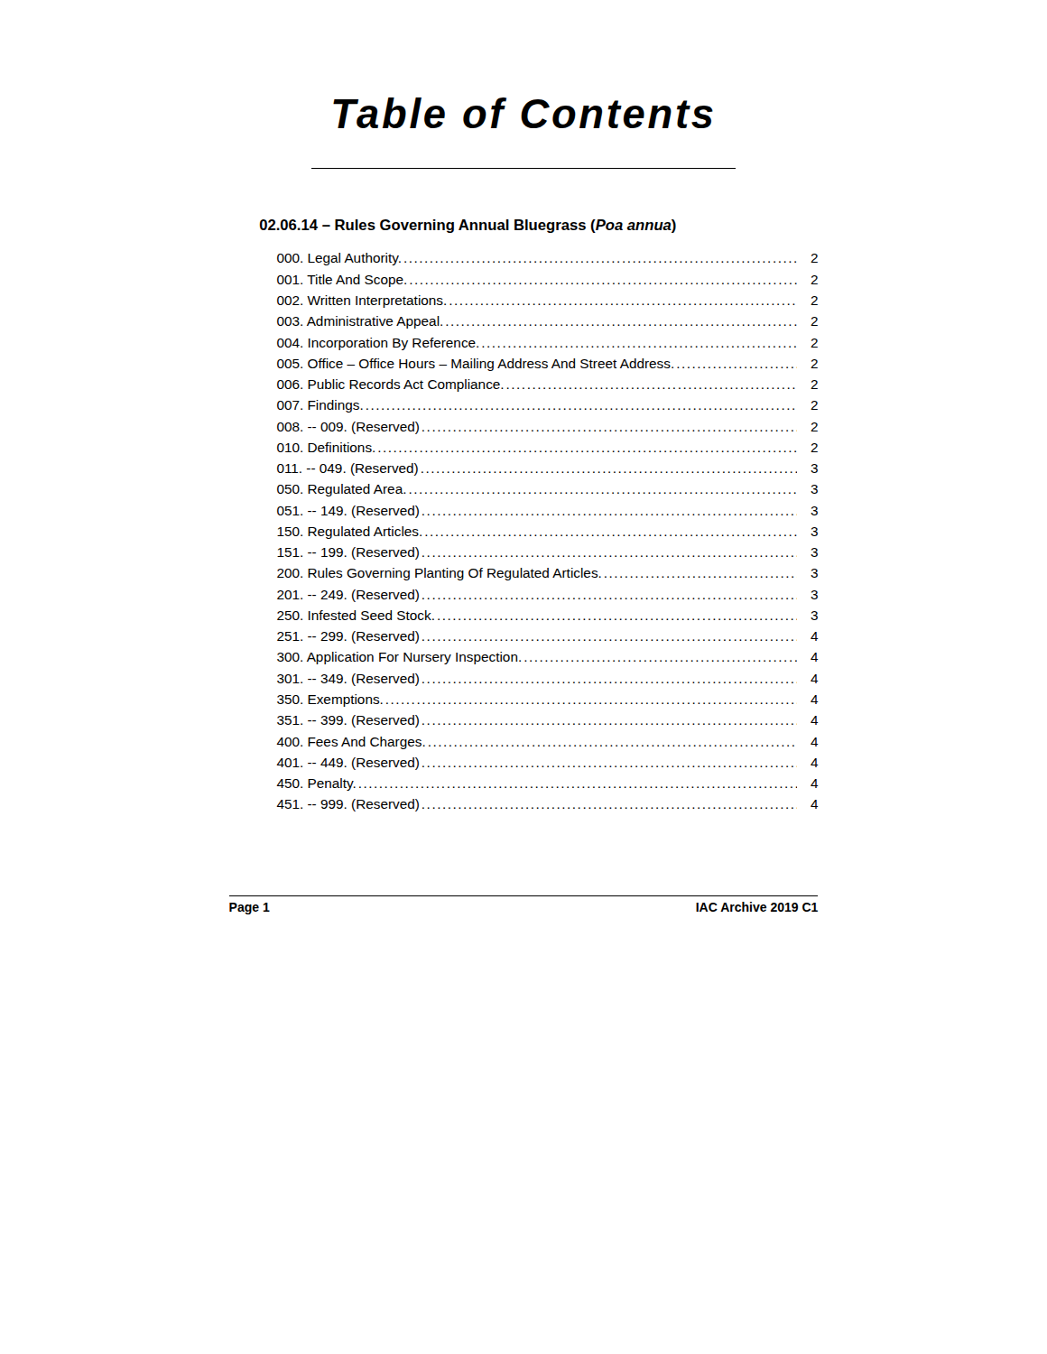Table of Contents
02.06.14 – Rules Governing Annual Bluegrass (Poa annua)
000. Legal Authority.................................................................................................... 2
001. Title And Scope.................................................................................................... 2
002. Written Interpretations........................................................................................ 2
003. Administrative Appeal...................................................................................... 2
004. Incorporation By Reference............................................................................ 2
005. Office – Office Hours – Mailing Address And Street Address........................... 2
006. Public Records Act Compliance...................................................................... 2
007. Findings............................................................................................................ 2
008. -- 009. (Reserved)................................................................................................ 2
010. Definitions........................................................................................................ 2
011. -- 049. (Reserved)................................................................................................ 3
050. Regulated Area................................................................................................... 3
051. -- 149. (Reserved)................................................................................................ 3
150. Regulated Articles............................................................................................. 3
151. -- 199. (Reserved)................................................................................................ 3
200. Rules Governing Planting Of Regulated Articles............................................. 3
201. -- 249. (Reserved)................................................................................................ 3
250. Infested Seed Stock.......................................................................................... 3
251. -- 299. (Reserved)................................................................................................ 4
300. Application For Nursery Inspection................................................................. 4
301. -- 349. (Reserved)................................................................................................ 4
350. Exemptions...................................................................................................... 4
351. -- 399. (Reserved)................................................................................................ 4
400. Fees And Charges............................................................................................ 4
401. -- 449. (Reserved)................................................................................................ 4
450. Penalty............................................................................................................. 4
451. -- 999. (Reserved)................................................................................................ 4
Page 1
IAC Archive 2019 C1